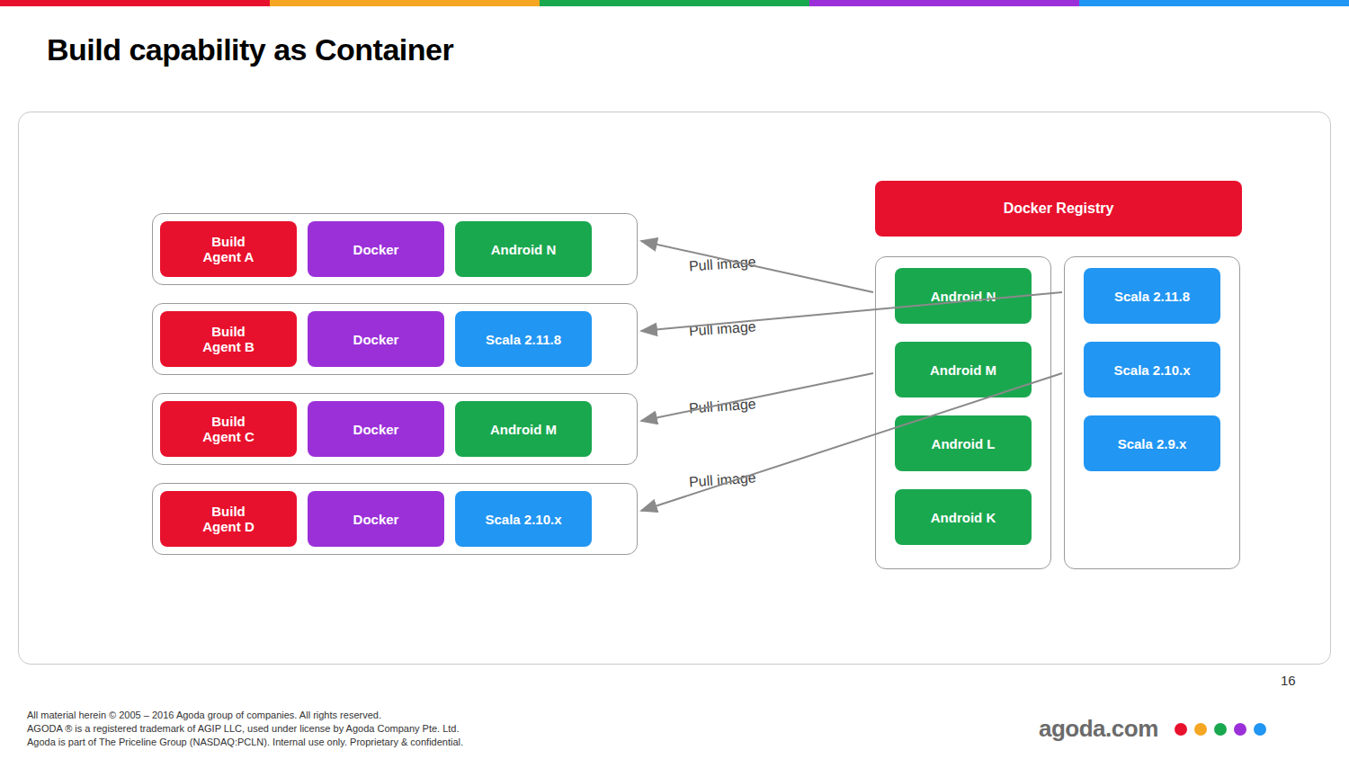Build capability as Container
Build
Agent A
Docker
Android N
Build
Agent B
Docker
Scala 2.11.8
Build
Agent C
Docker
Android M
Build
Agent D
Docker
Scala 2.10.x
Docker Registry
Android N
Android M
Android L
Android K
Scala 2.11.8
Scala 2.10.x
Scala 2.9.x
Pull image
Pull image
Pull image
Pull image
16
All material herein © 2005 – 2016 Agoda group of companies. All rights reserved.
AGODA ® is a registered trademark of AGIP LLC, used under license by Agoda Company Pte. Ltd.
Agoda is part of The Priceline Group (NASDAQ:PCLN). Internal use only. Proprietary & confidential.
agoda.com